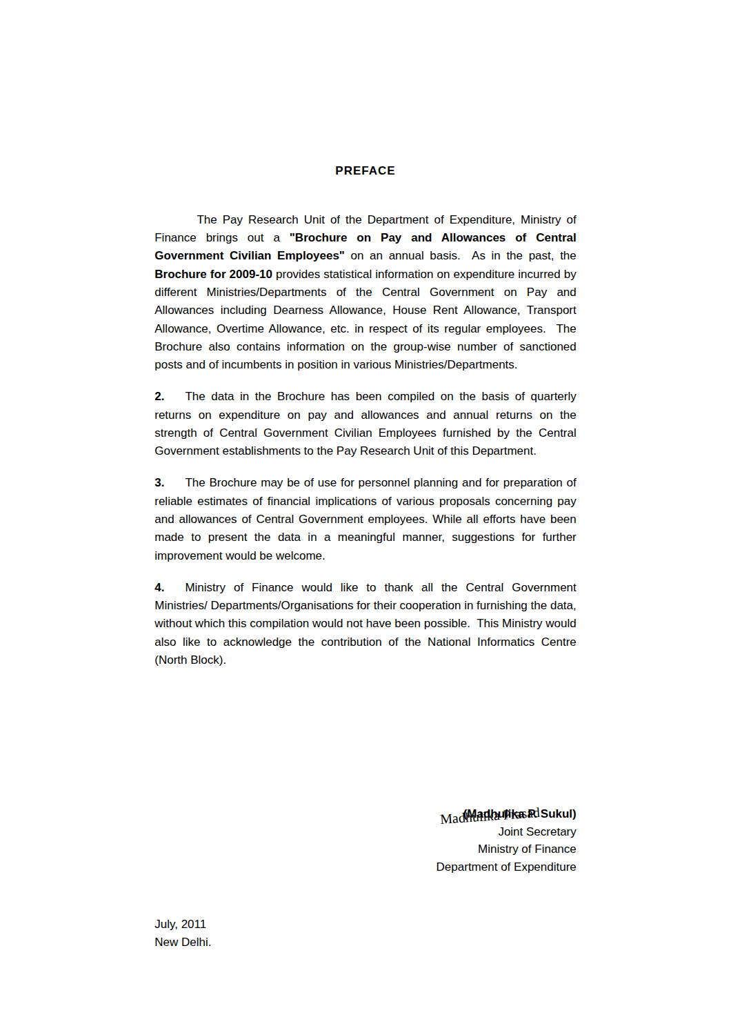PREFACE
The Pay Research Unit of the Department of Expenditure, Ministry of Finance brings out a "Brochure on Pay and Allowances of Central Government Civilian Employees" on an annual basis. As in the past, the Brochure for 2009-10 provides statistical information on expenditure incurred by different Ministries/Departments of the Central Government on Pay and Allowances including Dearness Allowance, House Rent Allowance, Transport Allowance, Overtime Allowance, etc. in respect of its regular employees. The Brochure also contains information on the group-wise number of sanctioned posts and of incumbents in position in various Ministries/Departments.
2. The data in the Brochure has been compiled on the basis of quarterly returns on expenditure on pay and allowances and annual returns on the strength of Central Government Civilian Employees furnished by the Central Government establishments to the Pay Research Unit of this Department.
3. The Brochure may be of use for personnel planning and for preparation of reliable estimates of financial implications of various proposals concerning pay and allowances of Central Government employees. While all efforts have been made to present the data in a meaningful manner, suggestions for further improvement would be welcome.
4. Ministry of Finance would like to thank all the Central Government Ministries/ Departments/Organisations for their cooperation in furnishing the data, without which this compilation would not have been possible. This Ministry would also like to acknowledge the contribution of the National Informatics Centre (North Block).
Madhulika Prasad
(Madhulika P. Sukul)
Joint Secretary
Ministry of Finance
Department of Expenditure
July, 2011
New Delhi.